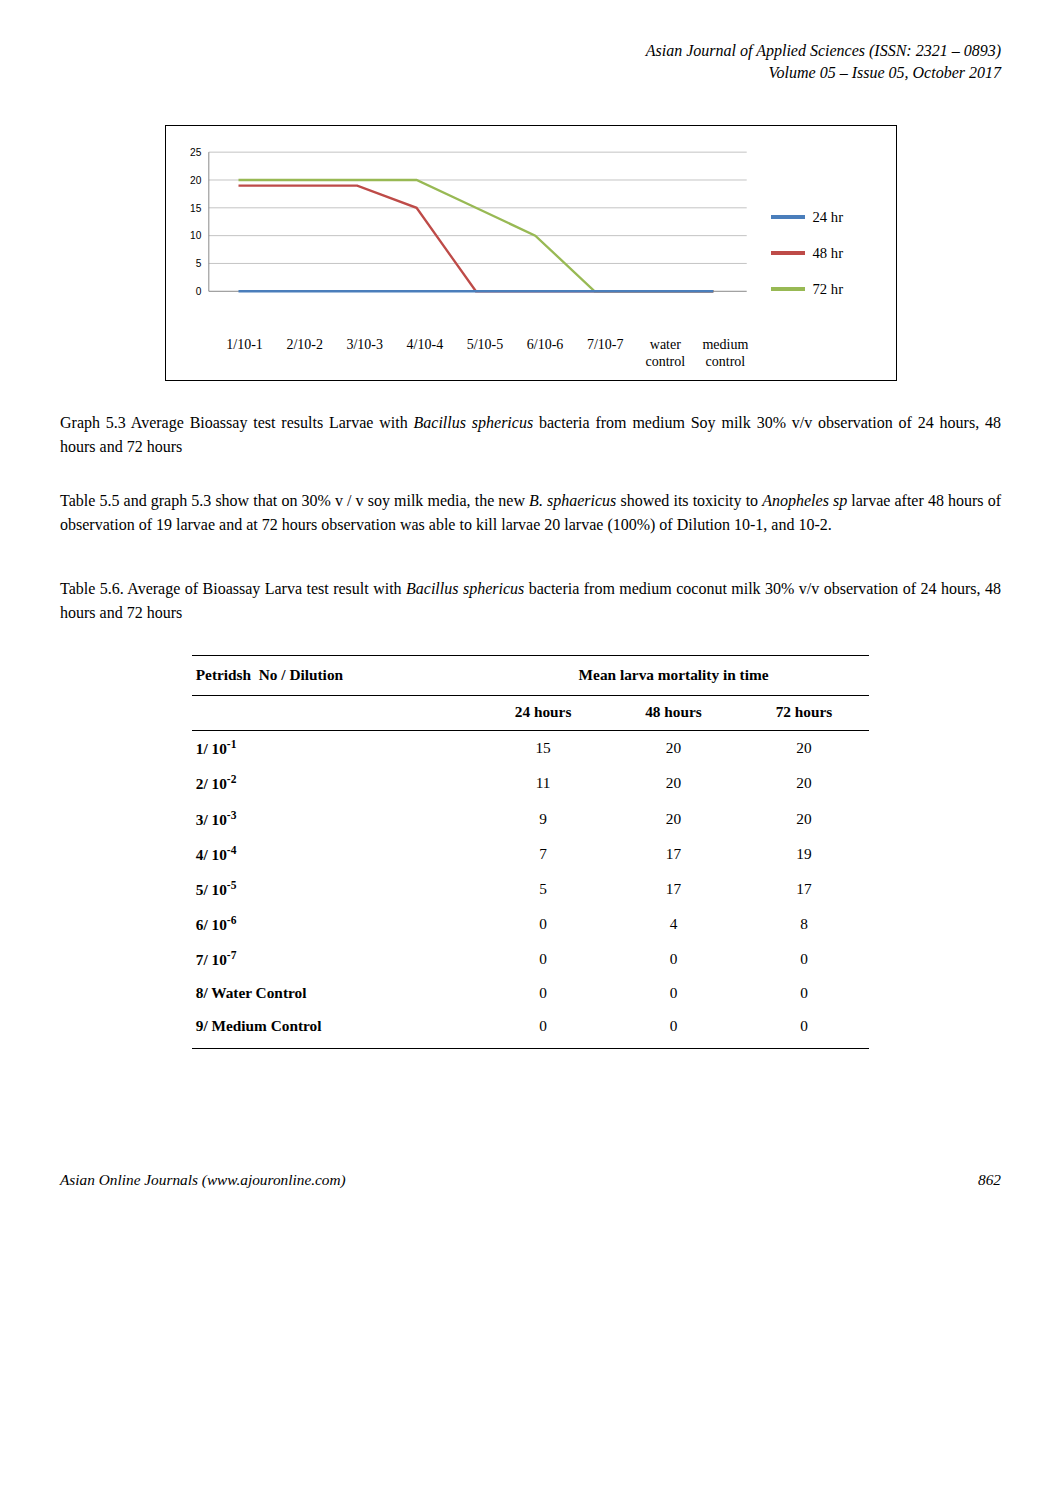Asian Journal of Applied Sciences (ISSN: 2321 – 0893)
Volume 05 – Issue 05, October 2017
25 20 15 10 5 0
1/10-1 2/10-2 3/10-3 4/10-4 5/10-5 6/10-6 7/10-7 water
control medium
control
24 hr
48 hr
72 hr
Graph 5.3 Average Bioassay test results Larvae with Bacillus sphericus bacteria from medium Soy milk 30% v/v observation of 24 hours, 48 hours and 72 hours
Table 5.5 and graph 5.3 show that on 30% v / v soy milk media, the new B. sphaericus showed its toxicity to Anopheles sp larvae after 48 hours of observation of 19 larvae and at 72 hours observation was able to kill larvae 20 larvae (100%) of Dilution 10-1, and 10-2.
Table 5.6. Average of Bioassay Larva test result with Bacillus sphericus bacteria from medium coconut milk 30% v/v observation of 24 hours, 48 hours and 72 hours
| Petridsh No / Dilution | Mean larva mortality in time |
| --- | --- |
| | 24 hours | 48 hours | 72 hours |
| 1/ 10 -1 | 15 | 20 | 20 |
| 2/ 10 -2 | 11 | 20 | 20 |
| 3/ 10 -3 | 9 | 20 | 20 |
| 4/ 10 -4 | 7 | 17 | 19 |
| 5/ 10 -5 | 5 | 17 | 17 |
| 6/ 10 -6 | 0 | 4 | 8 |
| 7/ 10 -7 | 0 | 0 | 0 |
| 8/ Water Control | 0 | 0 | 0 |
| 9/ Medium Control | 0 | 0 | 0 |
Asian Online Journals (www.ajouronline.com) 862